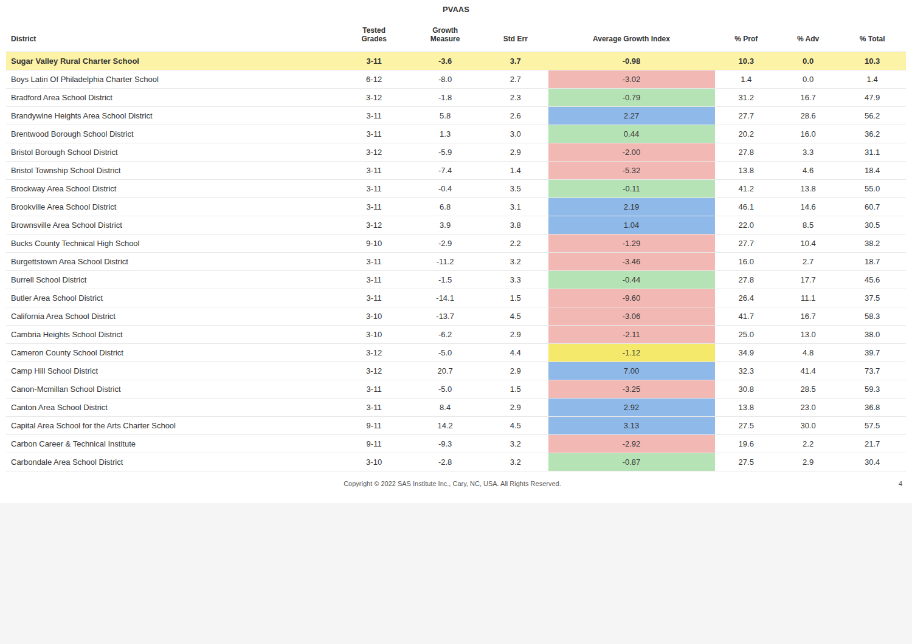PVAAS
| District | Tested Grades | Growth Measure | Std Err | Average Growth Index | % Prof | % Adv | % Total |
| --- | --- | --- | --- | --- | --- | --- | --- |
| Sugar Valley Rural Charter School | 3-11 | -3.6 | 3.7 | -0.98 | 10.3 | 0.0 | 10.3 |
| Boys Latin Of Philadelphia Charter School | 6-12 | -8.0 | 2.7 | -3.02 | 1.4 | 0.0 | 1.4 |
| Bradford Area School District | 3-12 | -1.8 | 2.3 | -0.79 | 31.2 | 16.7 | 47.9 |
| Brandywine Heights Area School District | 3-11 | 5.8 | 2.6 | 2.27 | 27.7 | 28.6 | 56.2 |
| Brentwood Borough School District | 3-11 | 1.3 | 3.0 | 0.44 | 20.2 | 16.0 | 36.2 |
| Bristol Borough School District | 3-12 | -5.9 | 2.9 | -2.00 | 27.8 | 3.3 | 31.1 |
| Bristol Township School District | 3-11 | -7.4 | 1.4 | -5.32 | 13.8 | 4.6 | 18.4 |
| Brockway Area School District | 3-11 | -0.4 | 3.5 | -0.11 | 41.2 | 13.8 | 55.0 |
| Brookville Area School District | 3-11 | 6.8 | 3.1 | 2.19 | 46.1 | 14.6 | 60.7 |
| Brownsville Area School District | 3-12 | 3.9 | 3.8 | 1.04 | 22.0 | 8.5 | 30.5 |
| Bucks County Technical High School | 9-10 | -2.9 | 2.2 | -1.29 | 27.7 | 10.4 | 38.2 |
| Burgettstown Area School District | 3-11 | -11.2 | 3.2 | -3.46 | 16.0 | 2.7 | 18.7 |
| Burrell School District | 3-11 | -1.5 | 3.3 | -0.44 | 27.8 | 17.7 | 45.6 |
| Butler Area School District | 3-11 | -14.1 | 1.5 | -9.60 | 26.4 | 11.1 | 37.5 |
| California Area School District | 3-10 | -13.7 | 4.5 | -3.06 | 41.7 | 16.7 | 58.3 |
| Cambria Heights School District | 3-10 | -6.2 | 2.9 | -2.11 | 25.0 | 13.0 | 38.0 |
| Cameron County School District | 3-12 | -5.0 | 4.4 | -1.12 | 34.9 | 4.8 | 39.7 |
| Camp Hill School District | 3-12 | 20.7 | 2.9 | 7.00 | 32.3 | 41.4 | 73.7 |
| Canon-Mcmillan School District | 3-11 | -5.0 | 1.5 | -3.25 | 30.8 | 28.5 | 59.3 |
| Canton Area School District | 3-11 | 8.4 | 2.9 | 2.92 | 13.8 | 23.0 | 36.8 |
| Capital Area School for the Arts Charter School | 9-11 | 14.2 | 4.5 | 3.13 | 27.5 | 30.0 | 57.5 |
| Carbon Career & Technical Institute | 9-11 | -9.3 | 3.2 | -2.92 | 19.6 | 2.2 | 21.7 |
| Carbondale Area School District | 3-10 | -2.8 | 3.2 | -0.87 | 27.5 | 2.9 | 30.4 |
Copyright © 2022 SAS Institute Inc., Cary, NC, USA. All Rights Reserved. 4